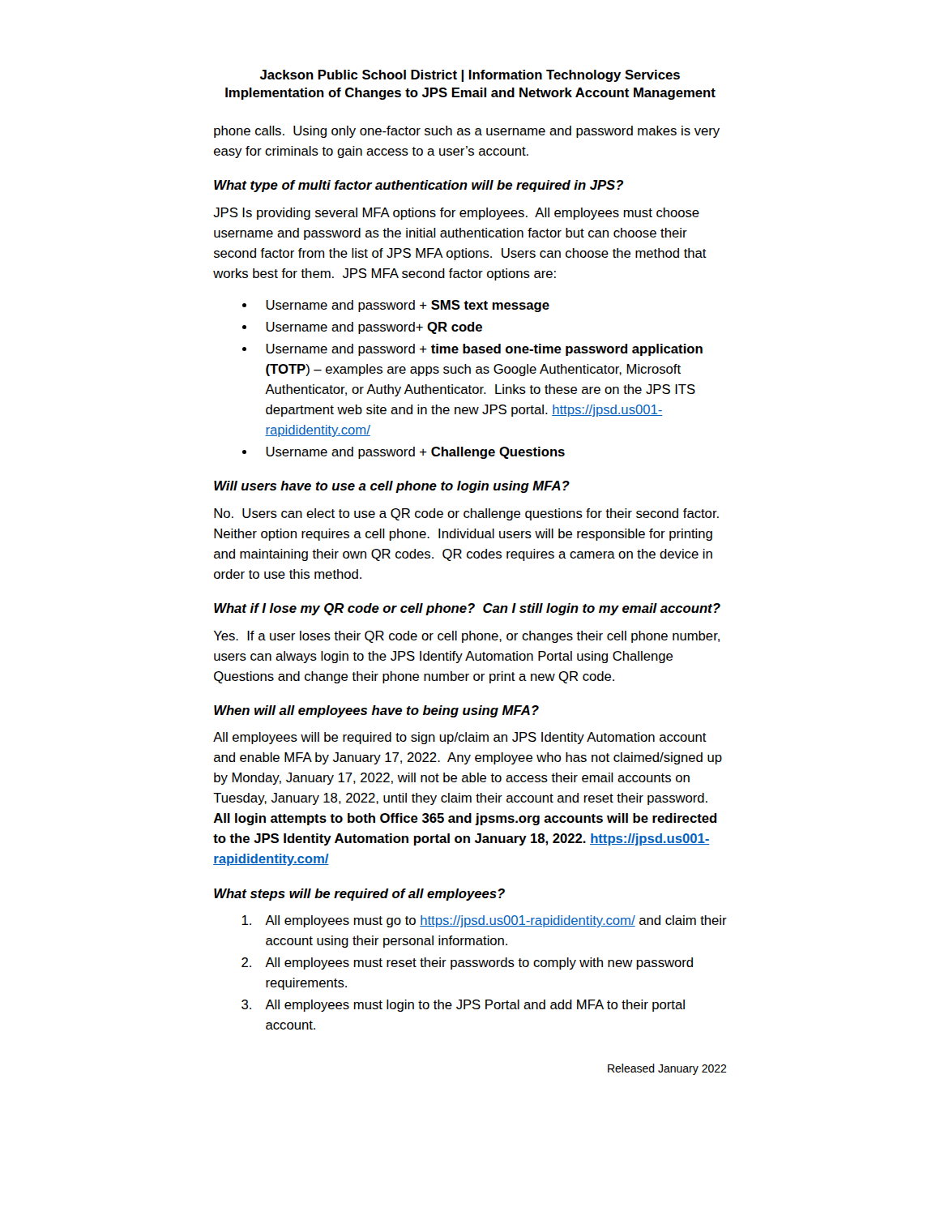Jackson Public School District | Information Technology Services Implementation of Changes to JPS Email and Network Account Management
phone calls. Using only one-factor such as a username and password makes is very easy for criminals to gain access to a user’s account.
What type of multi factor authentication will be required in JPS?
JPS Is providing several MFA options for employees. All employees must choose username and password as the initial authentication factor but can choose their second factor from the list of JPS MFA options. Users can choose the method that works best for them. JPS MFA second factor options are:
Username and password + SMS text message
Username and password+ QR code
Username and password + time based one-time password application (TOTP) – examples are apps such as Google Authenticator, Microsoft Authenticator, or Authy Authenticator. Links to these are on the JPS ITS department web site and in the new JPS portal. https://jpsd.us001-rapididentity.com/
Username and password + Challenge Questions
Will users have to use a cell phone to login using MFA?
No. Users can elect to use a QR code or challenge questions for their second factor. Neither option requires a cell phone. Individual users will be responsible for printing and maintaining their own QR codes. QR codes requires a camera on the device in order to use this method.
What if I lose my QR code or cell phone? Can I still login to my email account?
Yes. If a user loses their QR code or cell phone, or changes their cell phone number, users can always login to the JPS Identify Automation Portal using Challenge Questions and change their phone number or print a new QR code.
When will all employees have to being using MFA?
All employees will be required to sign up/claim an JPS Identity Automation account and enable MFA by January 17, 2022. Any employee who has not claimed/signed up by Monday, January 17, 2022, will not be able to access their email accounts on Tuesday, January 18, 2022, until they claim their account and reset their password. All login attempts to both Office 365 and jpsms.org accounts will be redirected to the JPS Identity Automation portal on January 18, 2022. https://jpsd.us001-rapididentity.com/
What steps will be required of all employees?
All employees must go to https://jpsd.us001-rapididentity.com/ and claim their account using their personal information.
All employees must reset their passwords to comply with new password requirements.
All employees must login to the JPS Portal and add MFA to their portal account.
Released January 2022